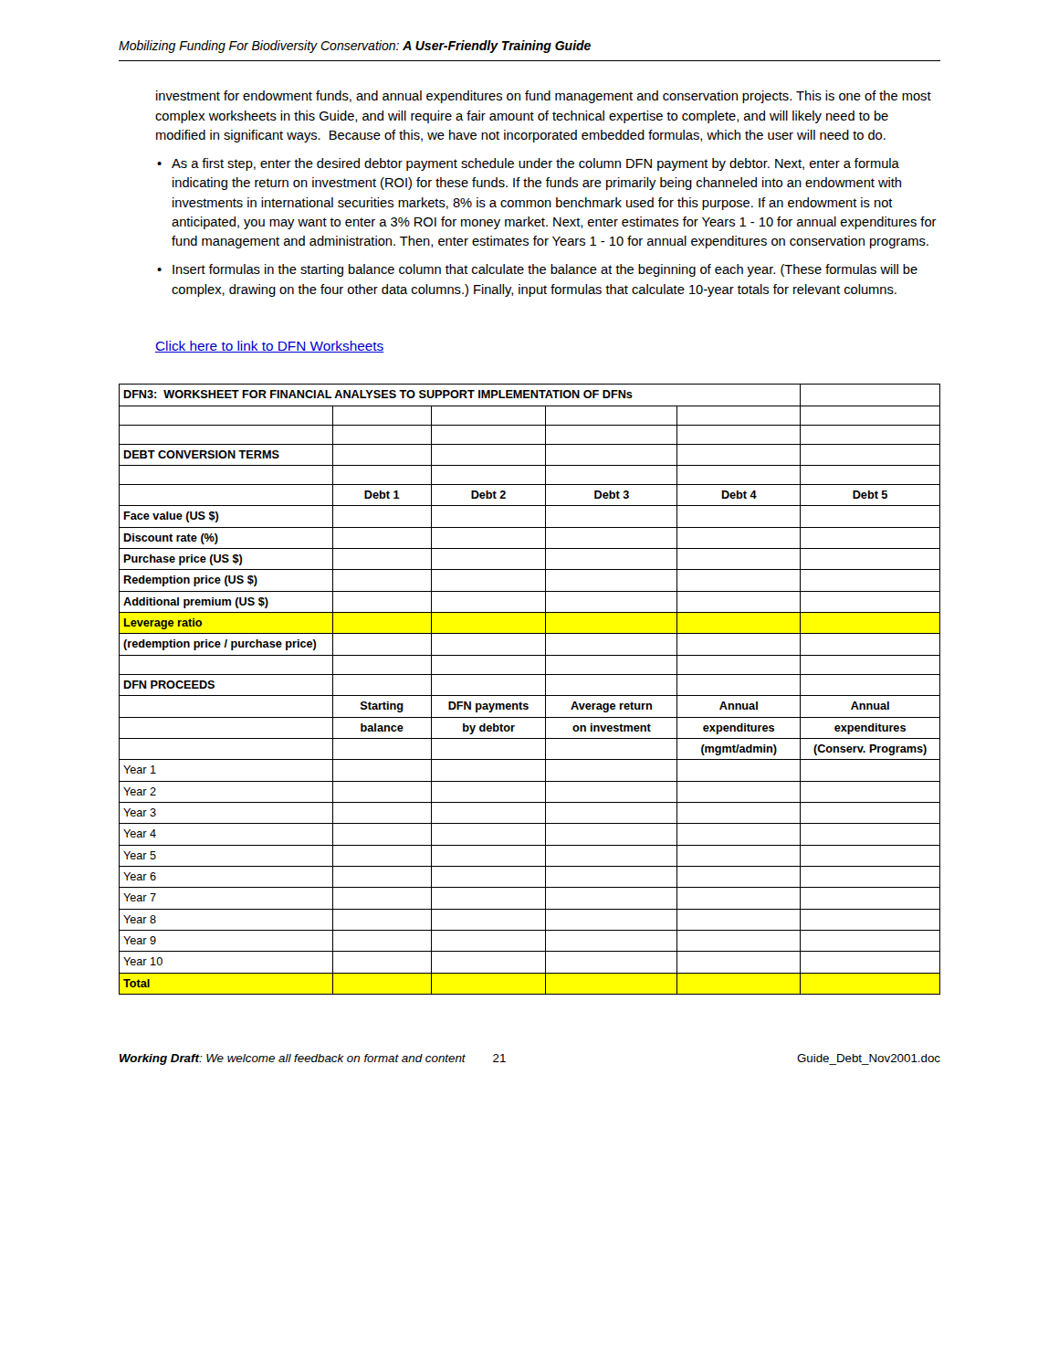Mobilizing Funding For Biodiversity Conservation: A User-Friendly Training Guide
investment for endowment funds, and annual expenditures on fund management and conservation projects. This is one of the most complex worksheets in this Guide, and will require a fair amount of technical expertise to complete, and will likely need to be modified in significant ways. Because of this, we have not incorporated embedded formulas, which the user will need to do.
As a first step, enter the desired debtor payment schedule under the column DFN payment by debtor. Next, enter a formula indicating the return on investment (ROI) for these funds. If the funds are primarily being channeled into an endowment with investments in international securities markets, 8% is a common benchmark used for this purpose. If an endowment is not anticipated, you may want to enter a 3% ROI for money market. Next, enter estimates for Years 1 - 10 for annual expenditures for fund management and administration. Then, enter estimates for Years 1 - 10 for annual expenditures on conservation programs.
Insert formulas in the starting balance column that calculate the balance at the beginning of each year. (These formulas will be complex, drawing on the four other data columns.) Finally, input formulas that calculate 10-year totals for relevant columns.
Click here to link to DFN Worksheets
| DFN3: WORKSHEET FOR FINANCIAL ANALYSES TO SUPPORT IMPLEMENTATION OF DFNs | |
| DEBT CONVERSION TERMS | | | | | |
| | Debt 1 | Debt 2 | Debt 3 | Debt 4 | Debt 5 |
| Face value (US $) | | | | | |
| Discount rate (%) | | | | | |
| Purchase price (US $) | | | | | |
| Redemption price (US $) | | | | | |
| Additional premium (US $) | | | | | |
| Leverage ratio | | | | | |
| (redemption price / purchase price) | | | | | |
| DFN PROCEEDS | | | | | |
| | Starting | DFN payments | Average return | Annual | Annual |
| | balance | by debtor | on investment | expenditures | expenditures |
| | | | | (mgmt/admin) | (Conserv. Programs) |
| Year 1 | | | | | |
| Year 2 | | | | | |
| Year 3 | | | | | |
| Year 4 | | | | | |
| Year 5 | | | | | |
| Year 6 | | | | | |
| Year 7 | | | | | |
| Year 8 | | | | | |
| Year 9 | | | | | |
| Year 10 | | | | | |
| Total | | | | | |
Working Draft: We welcome all feedback on format and content 21 Guide_Debt_Nov2001.doc